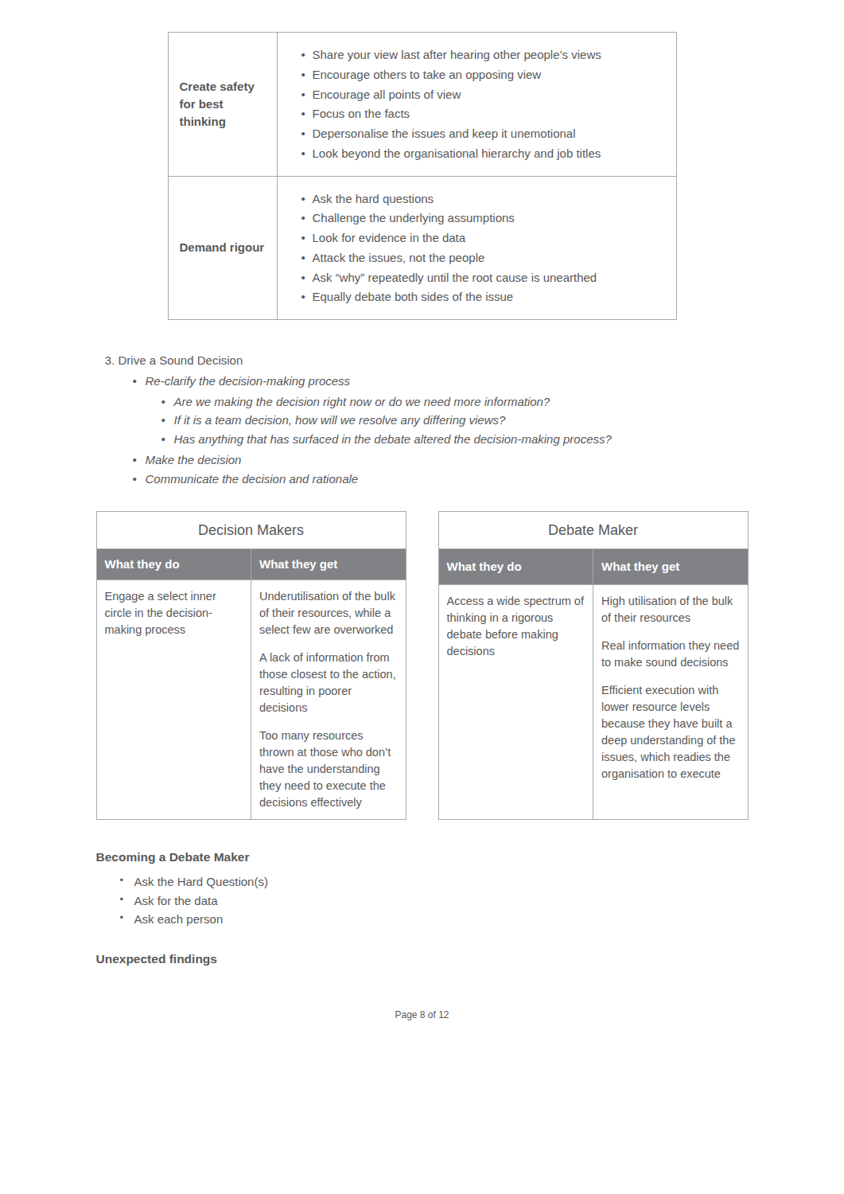| Create safety for best thinking | Share your view last after hearing other people’s views Encourage others to take an opposing view Encourage all points of view Focus on the facts Depersonalise the issues and keep it unemotional Look beyond the organisational hierarchy and job titles |
| Demand rigour | Ask the hard questions Challenge the underlying assumptions Look for evidence in the data Attack the issues, not the people Ask “why” repeatedly until the root cause is unearthed Equally debate both sides of the issue |
Drive a Sound Decision
Re-clarify the decision-making process
Are we making the decision right now or do we need more information?
If it is a team decision, how will we resolve any differing views?
Has anything that has surfaced in the debate altered the decision-making process?
Make the decision
Communicate the decision and rationale
Decision Makers
| What they do | What they get |
| --- | --- |
| Engage a select inner circle in the decision-making process | Underutilisation of the bulk of their resources, while a select few are overworked A lack of information from those closest to the action, resulting in poorer decisions Too many resources thrown at those who don’t have the understanding they need to execute the decisions effectively |
Debate Maker
| What they do | What they get |
| --- | --- |
| Access a wide spectrum of thinking in a rigorous debate before making decisions | High utilisation of the bulk of their resources Real information they need to make sound decisions Efficient execution with lower resource levels because they have built a deep understanding of the issues, which readies the organisation to execute |
Becoming a Debate Maker
Ask the Hard Question(s)
Ask for the data
Ask each person
Unexpected findings
Page 8 of 12